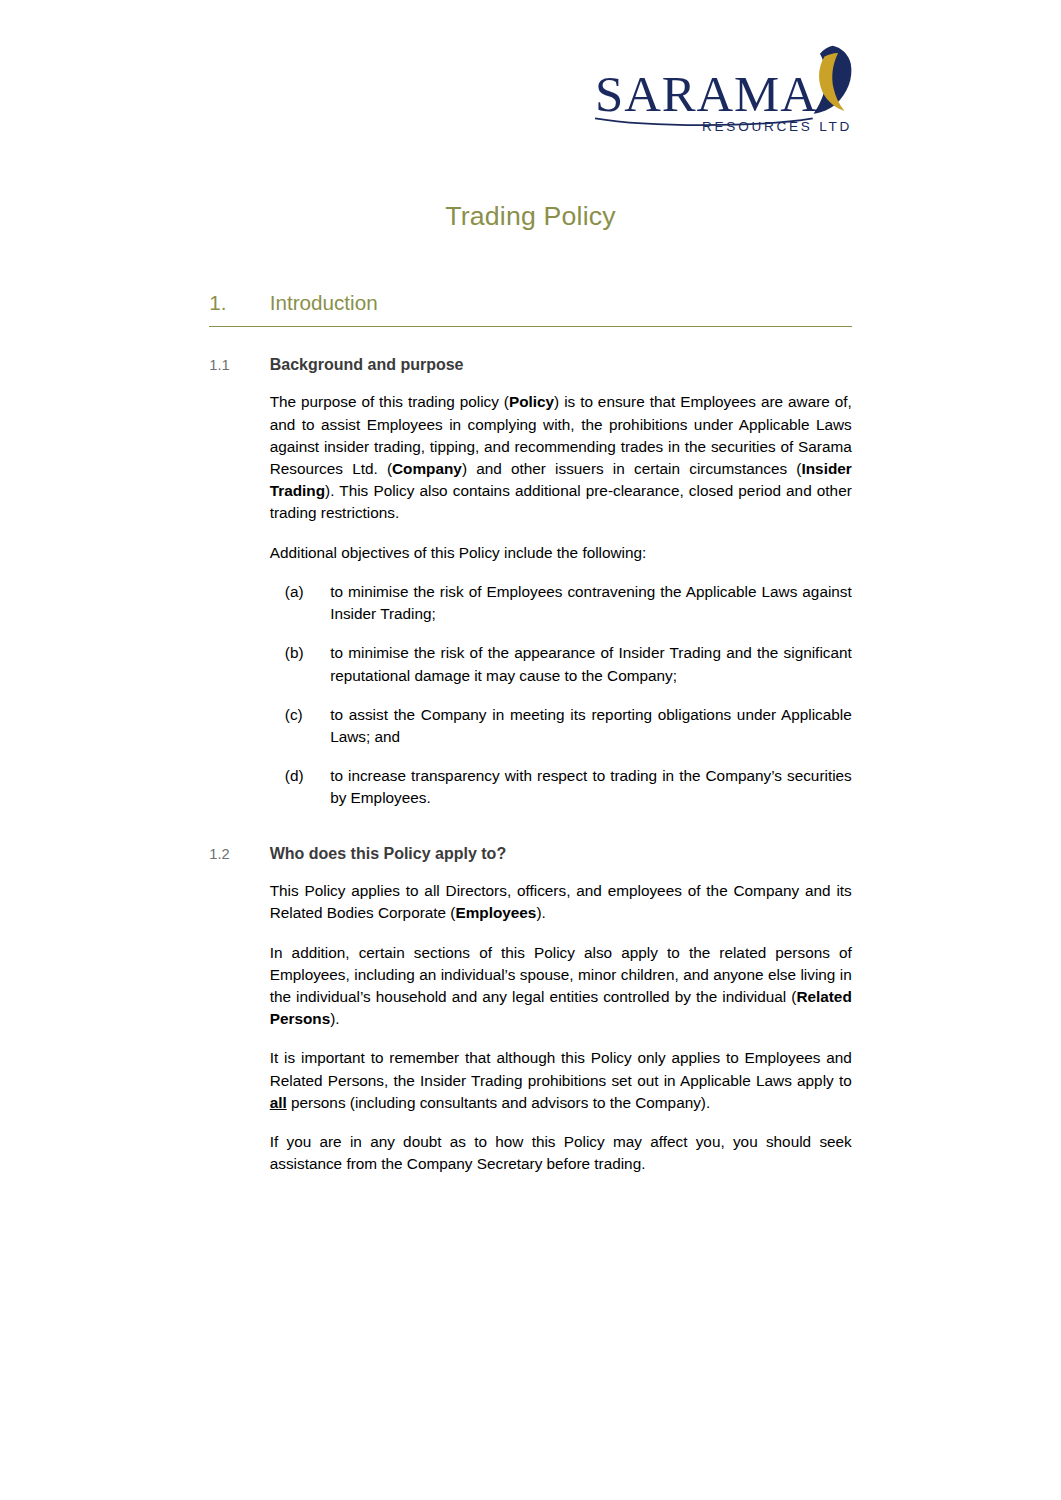SARAMA RESOURCES LTD
Trading Policy
1.
Introduction
1.1
Background and purpose
The purpose of this trading policy (Policy) is to ensure that Employees are aware of, and to assist Employees in complying with, the prohibitions under Applicable Laws against insider trading, tipping, and recommending trades in the securities of Sarama Resources Ltd. (Company) and other issuers in certain circumstances (Insider Trading). This Policy also contains additional pre-clearance, closed period and other trading restrictions.
Additional objectives of this Policy include the following:
(a) to minimise the risk of Employees contravening the Applicable Laws against Insider Trading;
(b) to minimise the risk of the appearance of Insider Trading and the significant reputational damage it may cause to the Company;
(c) to assist the Company in meeting its reporting obligations under Applicable Laws; and
(d) to increase transparency with respect to trading in the Company’s securities by Employees.
1.2
Who does this Policy apply to?
This Policy applies to all Directors, officers, and employees of the Company and its Related Bodies Corporate (Employees).
In addition, certain sections of this Policy also apply to the related persons of Employees, including an individual’s spouse, minor children, and anyone else living in the individual’s household and any legal entities controlled by the individual (Related Persons).
It is important to remember that although this Policy only applies to Employees and Related Persons, the Insider Trading prohibitions set out in Applicable Laws apply to all persons (including consultants and advisors to the Company).
If you are in any doubt as to how this Policy may affect you, you should seek assistance from the Company Secretary before trading.